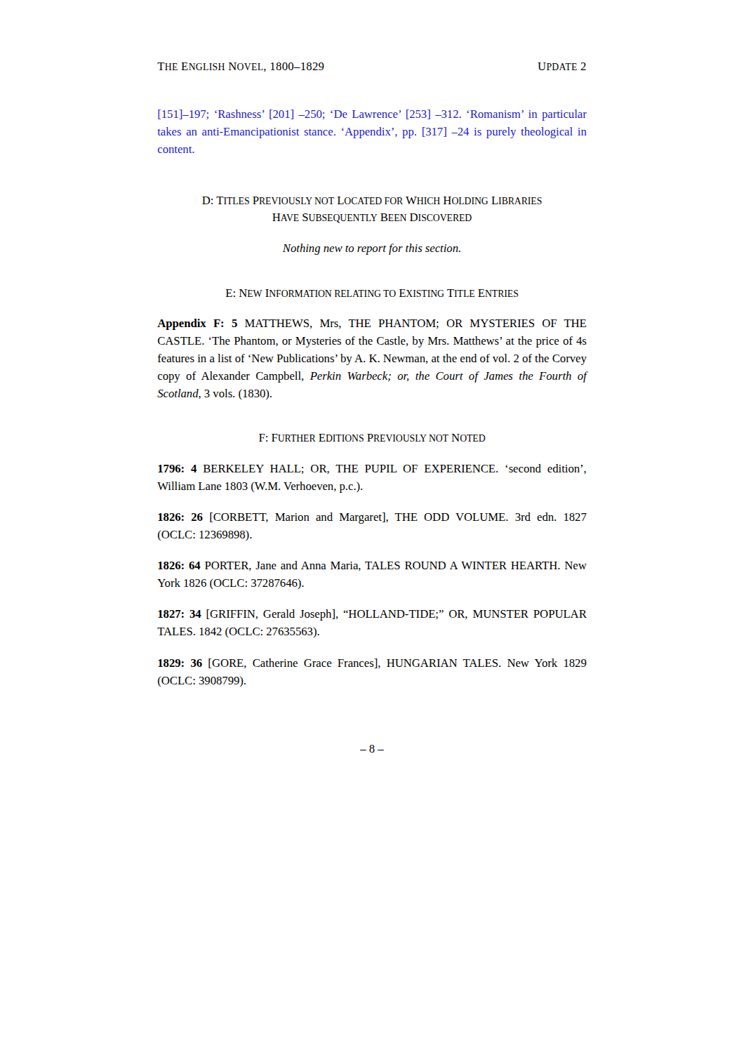THE ENGLISH NOVEL, 1800–1829 UPDATE 2
[151]–197; ‘Rashness’ [201] –250; ‘De Lawrence’ [253] –312. ‘Romanism’ in particular takes an anti-Emancipationist stance. ‘Appendix’, pp. [317] –24 is purely theological in content.
D: TITLES PREVIOUSLY NOT LOCATED FOR WHICH HOLDING LIBRARIES
HAVE SUBSEQUENTLY BEEN DISCOVERED
Nothing new to report for this section.
E: NEW INFORMATION RELATING TO EXISTING TITLE ENTRIES
Appendix F: 5 MATTHEWS, Mrs, THE PHANTOM; OR MYSTERIES OF THE CASTLE. ‘The Phantom, or Mysteries of the Castle, by Mrs. Matthews’ at the price of 4s features in a list of ‘New Publications’ by A. K. Newman, at the end of vol. 2 of the Corvey copy of Alexander Campbell, Perkin Warbeck; or, the Court of James the Fourth of Scotland, 3 vols. (1830).
F: FURTHER EDITIONS PREVIOUSLY NOT NOTED
1796: 4 BERKELEY HALL; OR, THE PUPIL OF EXPERIENCE. ‘second edition’, William Lane 1803 (W.M. Verhoeven, p.c.).
1826: 26 [CORBETT, Marion and Margaret], THE ODD VOLUME. 3rd edn. 1827 (OCLC: 12369898).
1826: 64 PORTER, Jane and Anna Maria, TALES ROUND A WINTER HEARTH. New York 1826 (OCLC: 37287646).
1827: 34 [GRIFFIN, Gerald Joseph], “HOLLAND-TIDE;” OR, MUNSTER POPULAR TALES. 1842 (OCLC: 27635563).
1829: 36 [GORE, Catherine Grace Frances], HUNGARIAN TALES. New York 1829 (OCLC: 3908799).
– 8 –